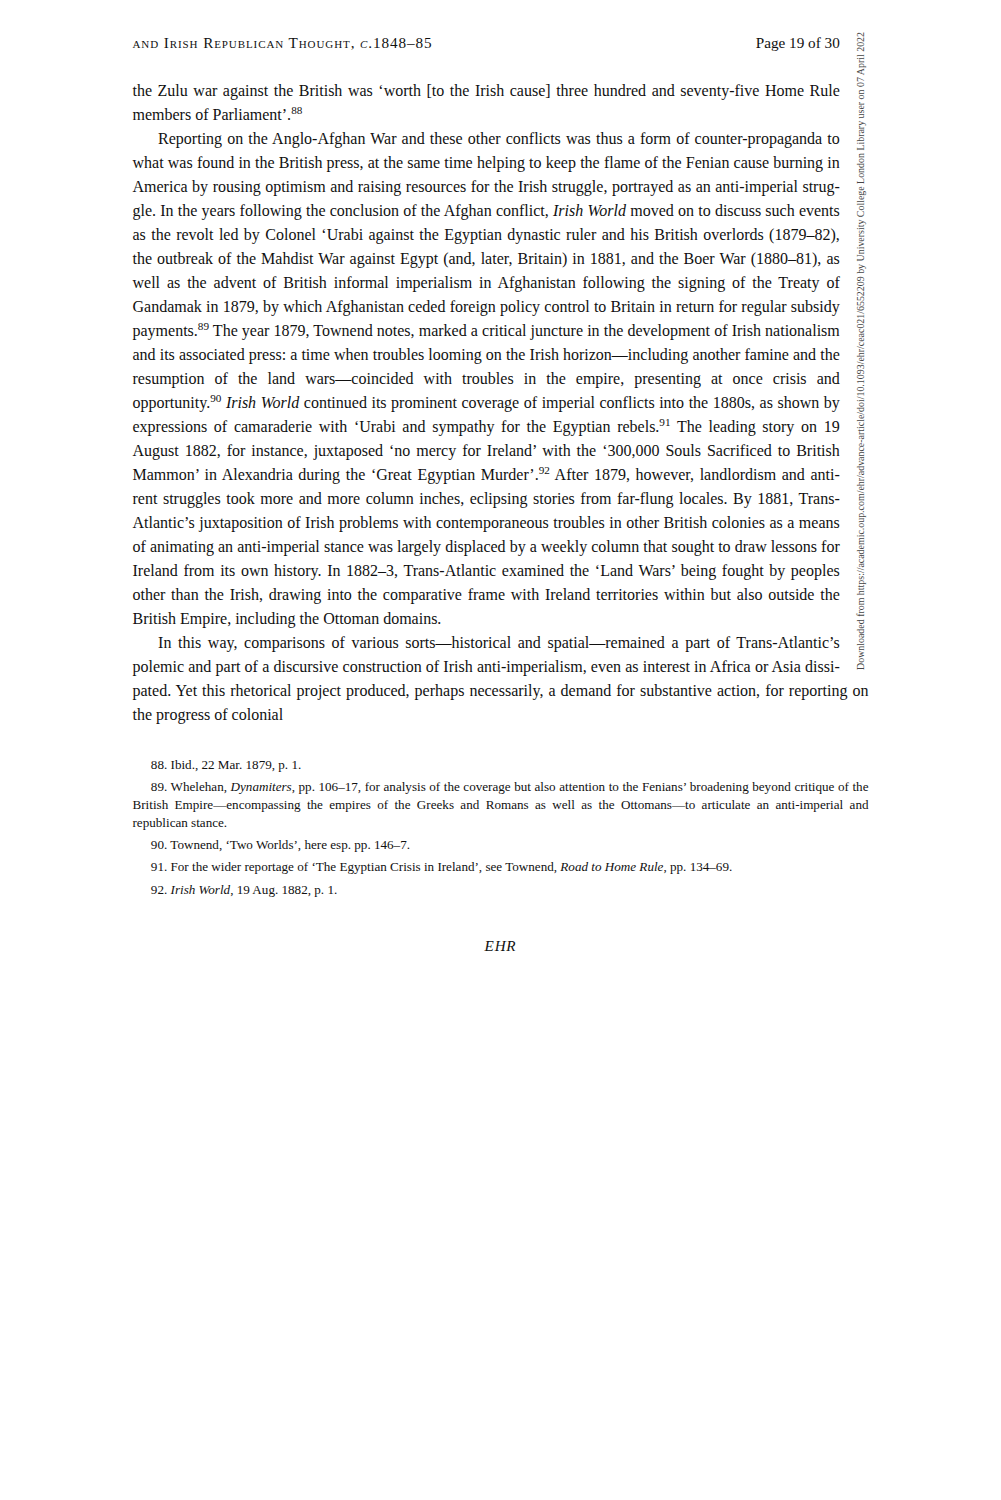Downloaded from https://academic.oup.com/ehr/advance-article/doi/10.1093/ehr/ceac021/6552209 by University College London Library user on 07 April 2022
and Irish Republican Thought, c.1848–85 Page 19 of 30
the Zulu war against the British was ‘worth [to the Irish cause] three hundred and seventy-five Home Rule members of Parliament’.88
Reporting on the Anglo-Afghan War and these other conflicts was thus a form of counter-propaganda to what was found in the British press, at the same time helping to keep the flame of the Fenian cause burning in America by rousing optimism and raising resources for the Irish struggle, portrayed as an anti-imperial struggle. In the years following the conclusion of the Afghan conflict, Irish World moved on to discuss such events as the revolt led by Colonel ‘Urabi against the Egyptian dynastic ruler and his British overlords (1879–82), the outbreak of the Mahdist War against Egypt (and, later, Britain) in 1881, and the Boer War (1880–81), as well as the advent of British informal imperialism in Afghanistan following the signing of the Treaty of Gandamak in 1879, by which Afghanistan ceded foreign policy control to Britain in return for regular subsidy payments.89 The year 1879, Townend notes, marked a critical juncture in the development of Irish nationalism and its associated press: a time when troubles looming on the Irish horizon—including another famine and the resumption of the land wars—coincided with troubles in the empire, presenting at once crisis and opportunity.90 Irish World continued its prominent coverage of imperial conflicts into the 1880s, as shown by expressions of camaraderie with ‘Urabi and sympathy for the Egyptian rebels.91 The leading story on 19 August 1882, for instance, juxtaposed ‘no mercy for Ireland’ with the ‘300,000 Souls Sacrificed to British Mammon’ in Alexandria during the ‘Great Egyptian Murder’.92 After 1879, however, landlordism and anti-rent struggles took more and more column inches, eclipsing stories from far-flung locales. By 1881, Trans-Atlantic’s juxtaposition of Irish problems with contemporaneous troubles in other British colonies as a means of animating an anti-imperial stance was largely displaced by a weekly column that sought to draw lessons for Ireland from its own history. In 1882–3, Trans-Atlantic examined the ‘Land Wars’ being fought by peoples other than the Irish, drawing into the comparative frame with Ireland territories within but also outside the British Empire, including the Ottoman domains.
In this way, comparisons of various sorts—historical and spatial—remained a part of Trans-Atlantic’s polemic and part of a discursive construction of Irish anti-imperialism, even as interest in Africa or Asia dissipated. Yet this rhetorical project produced, perhaps necessarily, a demand for substantive action, for reporting on the progress of colonial
88. Ibid., 22 Mar. 1879, p. 1.
89. Whelehan, Dynamiters, pp. 106–17, for analysis of the coverage but also attention to the Fenians’ broadening beyond critique of the British Empire—encompassing the empires of the Greeks and Romans as well as the Ottomans—to articulate an anti-imperial and republican stance.
90. Townend, ‘Two Worlds’, here esp. pp. 146–7.
91. For the wider reportage of ‘The Egyptian Crisis in Ireland’, see Townend, Road to Home Rule, pp. 134–69.
92. Irish World, 19 Aug. 1882, p. 1.
EHR